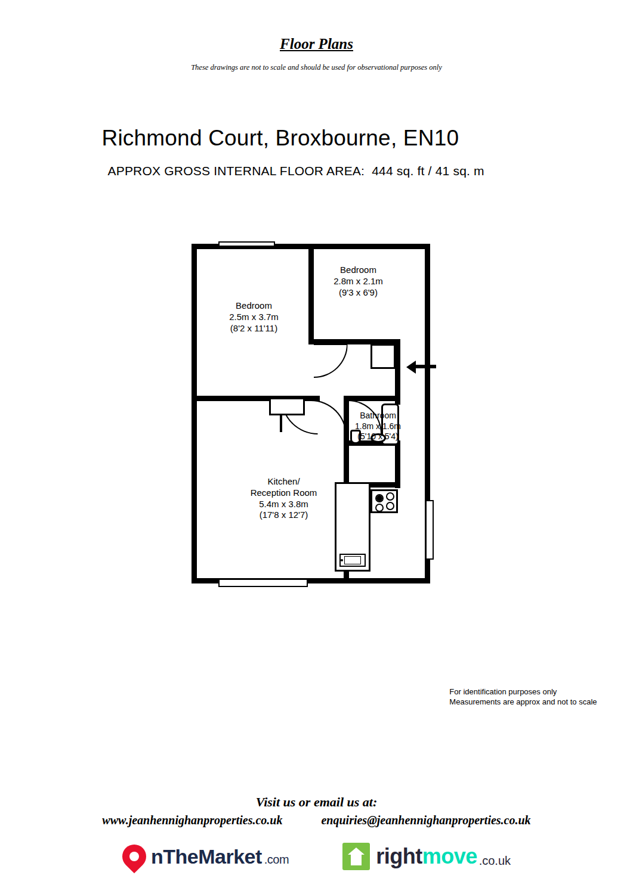Floor Plans
These drawings are not to scale and should be used for observational purposes only
Richmond Court, Broxbourne, EN10
APPROX GROSS INTERNAL FLOOR AREA: 444 sq. ft / 41 sq. m
Bedroom
2.5m x 3.7m
(8'2 x 11'11)
Bedroom
2.8m x 2.1m
(9'3 x 6'9)
Bathroom
1.8m x 1.6m
(5'10 x 5'4)
Kitchen/
Reception Room
5.4m x 3.8m
(17'8 x 12'7)
For identification purposes only
Measurements are approx and not to scale
Visit us or email us at:
www.jeanhennighanproperties.co.uk enquiries@jeanhennighanproperties.co.uk
nTheMarket.com
rightmove .co.uk